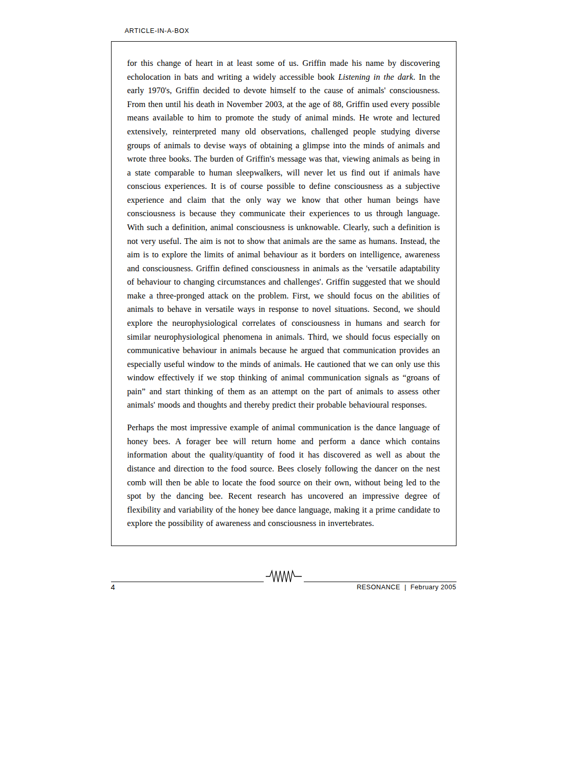ARTICLE-IN-A-BOX
for this change of heart in at least some of us. Griffin made his name by discovering echolocation in bats and writing a widely accessible book Listening in the dark. In the early 1970's, Griffin decided to devote himself to the cause of animals' consciousness. From then until his death in November 2003, at the age of 88, Griffin used every possible means available to him to promote the study of animal minds. He wrote and lectured extensively, reinterpreted many old observations, challenged people studying diverse groups of animals to devise ways of obtaining a glimpse into the minds of animals and wrote three books. The burden of Griffin's message was that, viewing animals as being in a state comparable to human sleepwalkers, will never let us find out if animals have conscious experiences. It is of course possible to define consciousness as a subjective experience and claim that the only way we know that other human beings have consciousness is because they communicate their experiences to us through language. With such a definition, animal consciousness is unknowable. Clearly, such a definition is not very useful. The aim is not to show that animals are the same as humans. Instead, the aim is to explore the limits of animal behaviour as it borders on intelligence, awareness and consciousness. Griffin defined consciousness in animals as the 'versatile adaptability of behaviour to changing circumstances and challenges'. Griffin suggested that we should make a three-pronged attack on the problem. First, we should focus on the abilities of animals to behave in versatile ways in response to novel situations. Second, we should explore the neurophysiological correlates of consciousness in humans and search for similar neurophysiological phenomena in animals. Third, we should focus especially on communicative behaviour in animals because he argued that communication provides an especially useful window to the minds of animals. He cautioned that we can only use this window effectively if we stop thinking of animal communication signals as “groans of pain” and start thinking of them as an attempt on the part of animals to assess other animals' moods and thoughts and thereby predict their probable behavioural responses.
Perhaps the most impressive example of animal communication is the dance language of honey bees. A forager bee will return home and perform a dance which contains information about the quality/quantity of food it has discovered as well as about the distance and direction to the food source. Bees closely following the dancer on the nest comb will then be able to locate the food source on their own, without being led to the spot by the dancing bee. Recent research has uncovered an impressive degree of flexibility and variability of the honey bee dance language, making it a prime candidate to explore the possibility of awareness and consciousness in invertebrates.
4
RESONANCE | February 2005